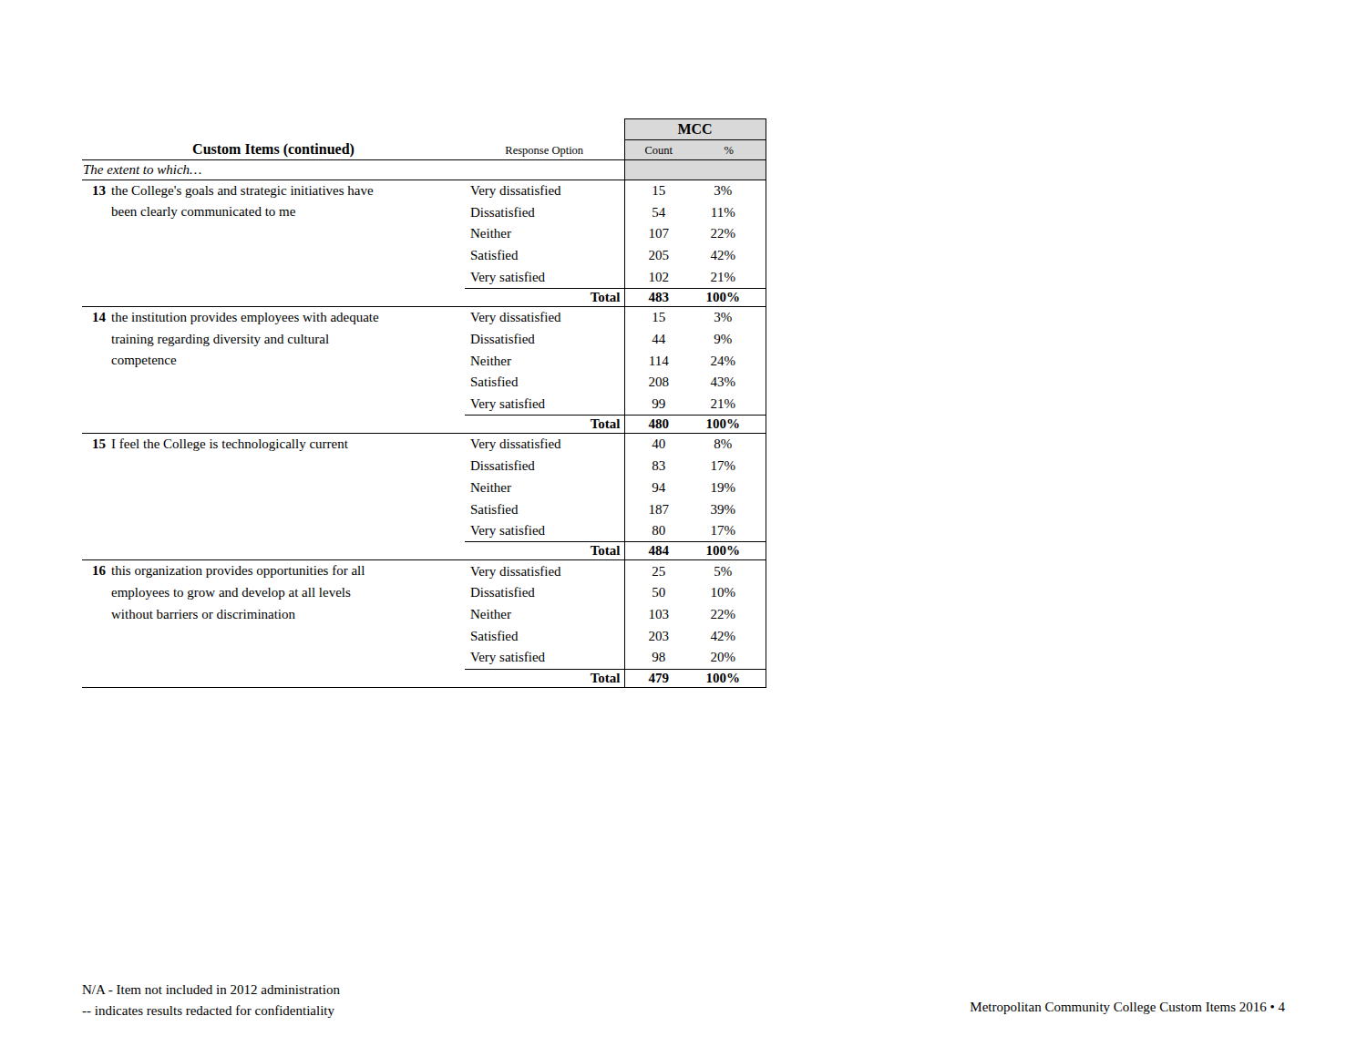| | | MCC |
| --- | --- | --- |
| Custom Items (continued) | Response Option | Count | % |
| The extent to which… | | | |
| 13 the College's goals and strategic initiatives have | Very dissatisfied | 15 | 3% |
| been clearly communicated to me | Dissatisfied | 54 | 11% |
| | Neither | 107 | 22% |
| | Satisfied | 205 | 42% |
| | Very satisfied | 102 | 21% |
| | Total | 483 | 100% |
| 14 the institution provides employees with adequate | Very dissatisfied | 15 | 3% |
| training regarding diversity and cultural | Dissatisfied | 44 | 9% |
| competence | Neither | 114 | 24% |
| | Satisfied | 208 | 43% |
| | Very satisfied | 99 | 21% |
| | Total | 480 | 100% |
| 15 I feel the College is technologically current | Very dissatisfied | 40 | 8% |
| | Dissatisfied | 83 | 17% |
| | Neither | 94 | 19% |
| | Satisfied | 187 | 39% |
| | Very satisfied | 80 | 17% |
| | Total | 484 | 100% |
| 16 this organization provides opportunities for all | Very dissatisfied | 25 | 5% |
| employees to grow and develop at all levels | Dissatisfied | 50 | 10% |
| without barriers or discrimination | Neither | 103 | 22% |
| | Satisfied | 203 | 42% |
| | Very satisfied | 98 | 20% |
| | Total | 479 | 100% |
N/A - Item not included in 2012 administration
-- indicates results redacted for confidentiality
Metropolitan Community College Custom Items 2016 • 4